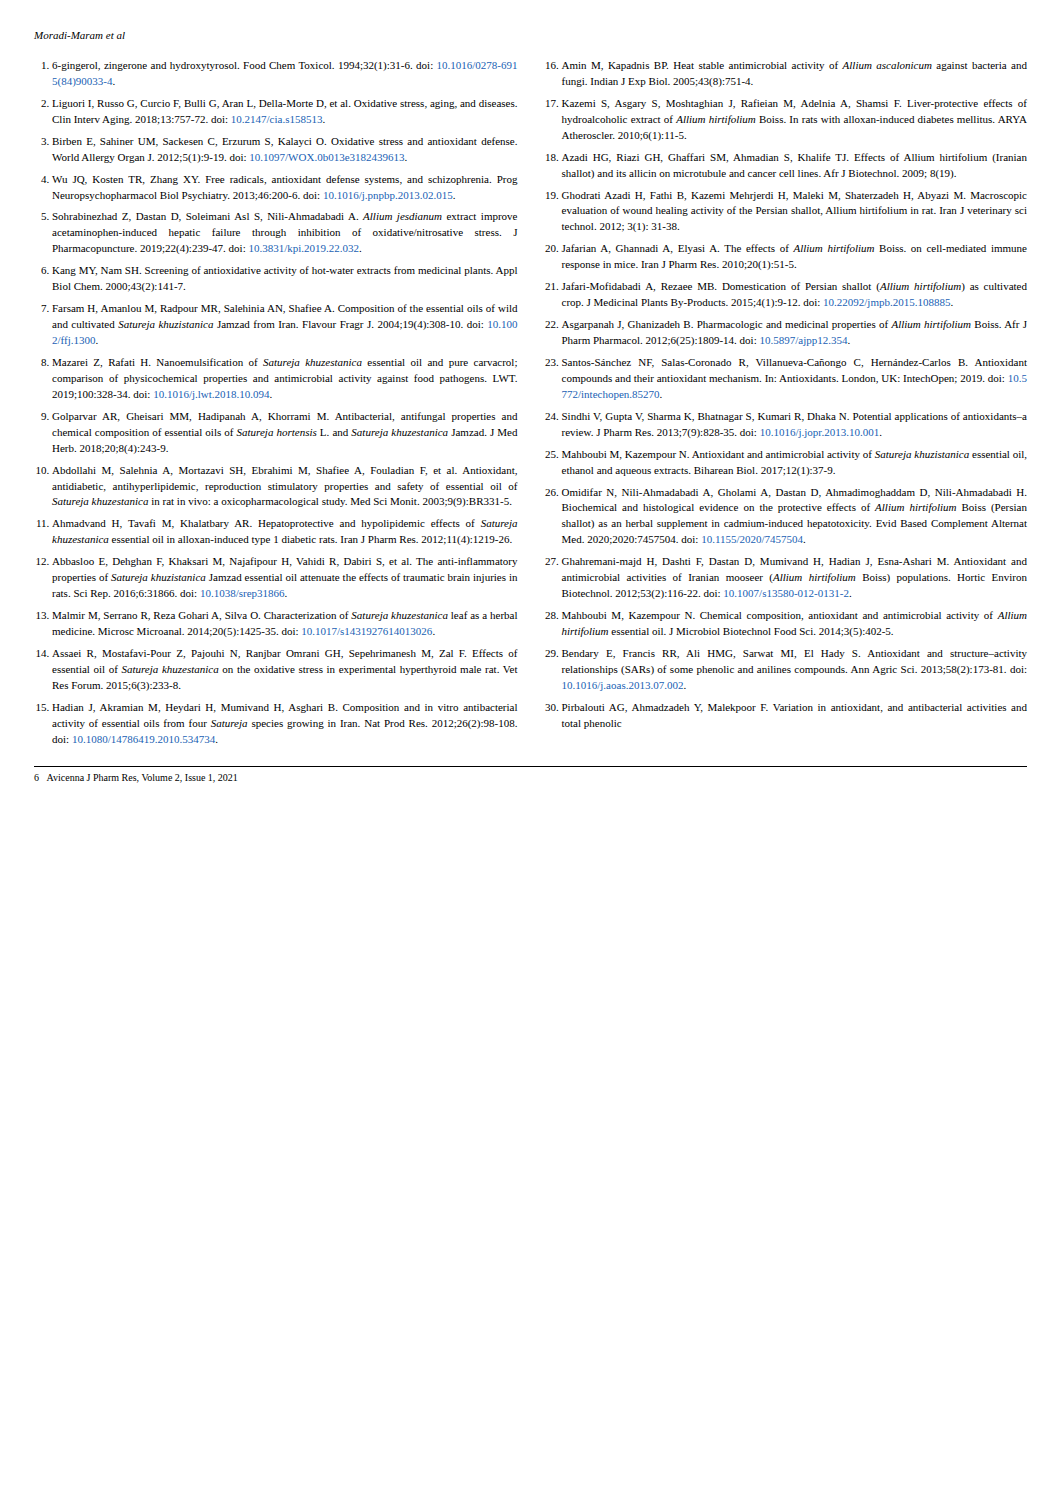Moradi-Maram et al
6-gingerol, zingerone and hydroxytyrosol. Food Chem Toxicol. 1994;32(1):31-6. doi: 10.1016/0278-6915(84)90033-4.
Liguori I, Russo G, Curcio F, Bulli G, Aran L, Della-Morte D, et al. Oxidative stress, aging, and diseases. Clin Interv Aging. 2018;13:757-72. doi: 10.2147/cia.s158513.
Birben E, Sahiner UM, Sackesen C, Erzurum S, Kalayci O. Oxidative stress and antioxidant defense. World Allergy Organ J. 2012;5(1):9-19. doi: 10.1097/WOX.0b013e3182439613.
Wu JQ, Kosten TR, Zhang XY. Free radicals, antioxidant defense systems, and schizophrenia. Prog Neuropsychopharmacol Biol Psychiatry. 2013;46:200-6. doi: 10.1016/j.pnpbp.2013.02.015.
Sohrabinezhad Z, Dastan D, Soleimani Asl S, Nili-Ahmadabadi A. Allium jesdianum extract improve acetaminophen-induced hepatic failure through inhibition of oxidative/nitrosative stress. J Pharmacopuncture. 2019;22(4):239-47. doi: 10.3831/kpi.2019.22.032.
Kang MY, Nam SH. Screening of antioxidative activity of hot-water extracts from medicinal plants. Appl Biol Chem. 2000;43(2):141-7.
Farsam H, Amanlou M, Radpour MR, Salehinia AN, Shafiee A. Composition of the essential oils of wild and cultivated Satureja khuzistanica Jamzad from Iran. Flavour Fragr J. 2004;19(4):308-10. doi: 10.1002/ffj.1300.
Mazarei Z, Rafati H. Nanoemulsification of Satureja khuzestanica essential oil and pure carvacrol; comparison of physicochemical properties and antimicrobial activity against food pathogens. LWT. 2019;100:328-34. doi: 10.1016/j.lwt.2018.10.094.
Golparvar AR, Gheisari MM, Hadipanah A, Khorrami M. Antibacterial, antifungal properties and chemical composition of essential oils of Satureja hortensis L. and Satureja khuzestanica Jamzad. J Med Herb. 2018;20;8(4):243-9.
Abdollahi M, Salehnia A, Mortazavi SH, Ebrahimi M, Shafiee A, Fouladian F, et al. Antioxidant, antidiabetic, antihyperlipidemic, reproduction stimulatory properties and safety of essential oil of Satureja khuzestanica in rat in vivo: a oxicopharmacological study. Med Sci Monit. 2003;9(9):BR331-5.
Ahmadvand H, Tavafi M, Khalatbary AR. Hepatoprotective and hypolipidemic effects of Satureja khuzestanica essential oil in alloxan-induced type 1 diabetic rats. Iran J Pharm Res. 2012;11(4):1219-26.
Abbasloo E, Dehghan F, Khaksari M, Najafipour H, Vahidi R, Dabiri S, et al. The anti-inflammatory properties of Satureja khuzistanica Jamzad essential oil attenuate the effects of traumatic brain injuries in rats. Sci Rep. 2016;6:31866. doi: 10.1038/srep31866.
Malmir M, Serrano R, Reza Gohari A, Silva O. Characterization of Satureja khuzestanica leaf as a herbal medicine. Microsc Microanal. 2014;20(5):1425-35. doi: 10.1017/s1431927614013026.
Assaei R, Mostafavi-Pour Z, Pajouhi N, Ranjbar Omrani GH, Sepehrimanesh M, Zal F. Effects of essential oil of Satureja khuzestanica on the oxidative stress in experimental hyperthyroid male rat. Vet Res Forum. 2015;6(3):233-8.
Hadian J, Akramian M, Heydari H, Mumivand H, Asghari B. Composition and in vitro antibacterial activity of essential oils from four Satureja species growing in Iran. Nat Prod Res. 2012;26(2):98-108. doi: 10.1080/14786419.2010.534734.
Amin M, Kapadnis BP. Heat stable antimicrobial activity of Allium ascalonicum against bacteria and fungi. Indian J Exp Biol. 2005;43(8):751-4.
Kazemi S, Asgary S, Moshtaghian J, Rafieian M, Adelnia A, Shamsi F. Liver-protective effects of hydroalcoholic extract of Allium hirtifolium Boiss. In rats with alloxan-induced diabetes mellitus. ARYA Atheroscler. 2010;6(1):11-5.
Azadi HG, Riazi GH, Ghaffari SM, Ahmadian S, Khalife TJ. Effects of Allium hirtifolium (Iranian shallot) and its allicin on microtubule and cancer cell lines. Afr J Biotechnol. 2009; 8(19).
Ghodrati Azadi H, Fathi B, Kazemi Mehrjerdi H, Maleki M, Shaterzadeh H, Abyazi M. Macroscopic evaluation of wound healing activity of the Persian shallot, Allium hirtifolium in rat. Iran J veterinary sci technol. 2012; 3(1): 31-38.
Jafarian A, Ghannadi A, Elyasi A. The effects of Allium hirtifolium Boiss. on cell-mediated immune response in mice. Iran J Pharm Res. 2010;20(1):51-5.
Jafari-Mofidabadi A, Rezaee MB. Domestication of Persian shallot (Allium hirtifolium) as cultivated crop. J Medicinal Plants By-Products. 2015;4(1):9-12. doi: 10.22092/jmpb.2015.108885.
Asgarpanah J, Ghanizadeh B. Pharmacologic and medicinal properties of Allium hirtifolium Boiss. Afr J Pharm Pharmacol. 2012;6(25):1809-14. doi: 10.5897/ajpp12.354.
Santos-Sánchez NF, Salas-Coronado R, Villanueva-Cañongo C, Hernández-Carlos B. Antioxidant compounds and their antioxidant mechanism. In: Antioxidants. London, UK: IntechOpen; 2019. doi: 10.5772/intechopen.85270.
Sindhi V, Gupta V, Sharma K, Bhatnagar S, Kumari R, Dhaka N. Potential applications of antioxidants–a review. J Pharm Res. 2013;7(9):828-35. doi: 10.1016/j.jopr.2013.10.001.
Mahboubi M, Kazempour N. Antioxidant and antimicrobial activity of Satureja khuzistanica essential oil, ethanol and aqueous extracts. Biharean Biol. 2017;12(1):37-9.
Omidifar N, Nili-Ahmadabadi A, Gholami A, Dastan D, Ahmadimoghaddam D, Nili-Ahmadabadi H. Biochemical and histological evidence on the protective effects of Allium hirtifolium Boiss (Persian shallot) as an herbal supplement in cadmium-induced hepatotoxicity. Evid Based Complement Alternat Med. 2020;2020:7457504. doi: 10.1155/2020/7457504.
Ghahremani-majd H, Dashti F, Dastan D, Mumivand H, Hadian J, Esna-Ashari M. Antioxidant and antimicrobial activities of Iranian mooseer (Allium hirtifolium Boiss) populations. Hortic Environ Biotechnol. 2012;53(2):116-22. doi: 10.1007/s13580-012-0131-2.
Mahboubi M, Kazempour N. Chemical composition, antioxidant and antimicrobial activity of Allium hirtifolium essential oil. J Microbiol Biotechnol Food Sci. 2014;3(5):402-5.
Bendary E, Francis RR, Ali HMG, Sarwat MI, El Hady S. Antioxidant and structure–activity relationships (SARs) of some phenolic and anilines compounds. Ann Agric Sci. 2013;58(2):173-81. doi: 10.1016/j.aoas.2013.07.002.
Pirbalouti AG, Ahmadzadeh Y, Malekpoor F. Variation in antioxidant, and antibacterial activities and total phenolic
6 Avicenna J Pharm Res, Volume 2, Issue 1, 2021